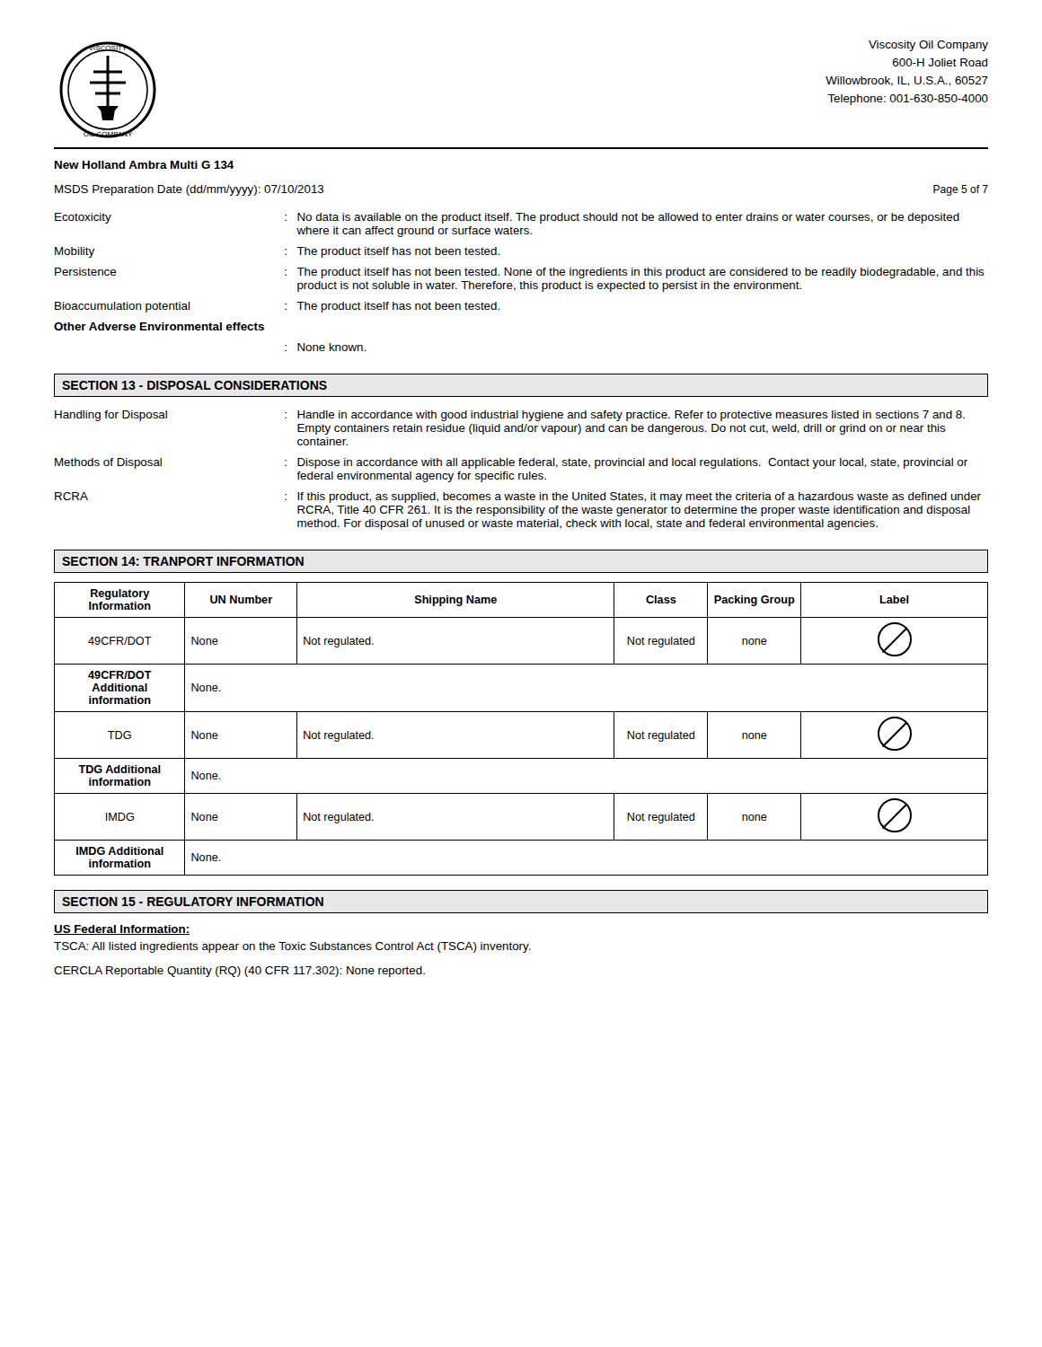VISCOSITY OIL COMPANY
Viscosity Oil Company
600-H Joliet Road
Willowbrook, IL, U.S.A., 60527
Telephone: 001-630-850-4000
New Holland Ambra Multi G 134
MSDS Preparation Date (dd/mm/yyyy): 07/10/2013 Page 5 of 7
| Ecotoxicity | : | No data is available on the product itself. The product should not be allowed to enter drains or water courses, or be deposited where it can affect ground or surface waters. |
| Mobility | : | The product itself has not been tested. |
| Persistence | : | The product itself has not been tested. None of the ingredients in this product are considered to be readily biodegradable, and this product is not soluble in water. Therefore, this product is expected to persist in the environment. |
| Bioaccumulation potential | : | The product itself has not been tested. |
| Other Adverse Environmental effects |
| | : | None known. |
SECTION 13 - DISPOSAL CONSIDERATIONS
| Handling for Disposal | : | Handle in accordance with good industrial hygiene and safety practice. Refer to protective measures listed in sections 7 and 8. Empty containers retain residue (liquid and/or vapour) and can be dangerous. Do not cut, weld, drill or grind on or near this container. |
| Methods of Disposal | : | Dispose in accordance with all applicable federal, state, provincial and local regulations. Contact your local, state, provincial or federal environmental agency for specific rules. |
| RCRA | : | If this product, as supplied, becomes a waste in the United States, it may meet the criteria of a hazardous waste as defined under RCRA, Title 40 CFR 261. It is the responsibility of the waste generator to determine the proper waste identification and disposal method. For disposal of unused or waste material, check with local, state and federal environmental agencies. |
SECTION 14: TRANPORT INFORMATION
| Regulatory Information | UN Number | Shipping Name | Class | Packing Group | Label |
| --- | --- | --- | --- | --- | --- |
| 49CFR/DOT | None | Not regulated. | Not regulated | none | |
| 49CFR/DOT Additional information | None. |
| TDG | None | Not regulated. | Not regulated | none | |
| TDG Additional information | None. |
| IMDG | None | Not regulated. | Not regulated | none | |
| IMDG Additional information | None. |
SECTION 15 - REGULATORY INFORMATION
US Federal Information:
TSCA: All listed ingredients appear on the Toxic Substances Control Act (TSCA) inventory.
CERCLA Reportable Quantity (RQ) (40 CFR 117.302): None reported.